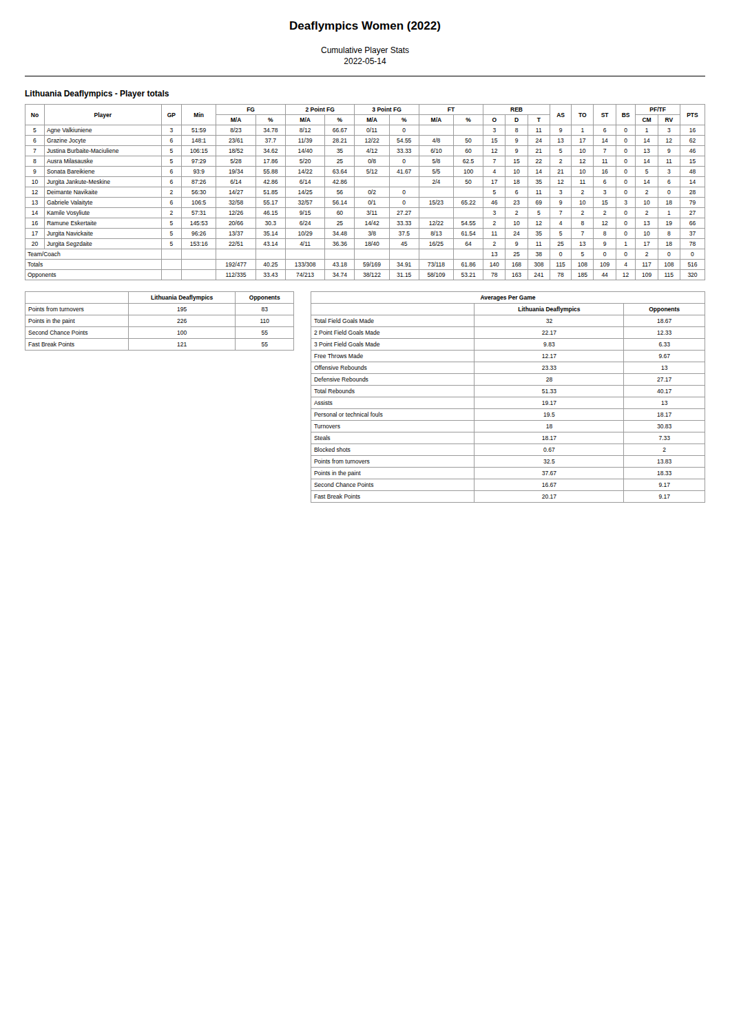Deaflympics Women (2022)
Cumulative Player Stats
2022-05-14
Lithuania Deaflympics - Player totals
| No | Player | GP | Min | FG | 2 Point FG | 3 Point FG | FT | REB | AS | TO | ST | BS | PF/TF | PTS |
| --- | --- | --- | --- | --- | --- | --- | --- | --- | --- | --- | --- | --- | --- | --- |
| M/A | % | M/A | % | M/A | % | M/A | % | O | D | T | CM | RV |
| 5 | Agne Valkiuniene | 3 | 51:59 | 8/23 | 34.78 | 8/12 | 66.67 | 0/11 | 0 | | | 3 | 8 | 11 | 9 | 1 | 6 | 0 | 1 | 3 | 16 |
| 6 | Grazine Jocyte | 6 | 148:1 | 23/61 | 37.7 | 11/39 | 28.21 | 12/22 | 54.55 | 4/8 | 50 | 15 | 9 | 24 | 13 | 17 | 14 | 0 | 14 | 12 | 62 |
| 7 | Justina Burbaite-Maciuliene | 5 | 106:15 | 18/52 | 34.62 | 14/40 | 35 | 4/12 | 33.33 | 6/10 | 60 | 12 | 9 | 21 | 5 | 10 | 7 | 0 | 13 | 9 | 46 |
| 8 | Ausra Milasauske | 5 | 97:29 | 5/28 | 17.86 | 5/20 | 25 | 0/8 | 0 | 5/8 | 62.5 | 7 | 15 | 22 | 2 | 12 | 11 | 0 | 14 | 11 | 15 |
| 9 | Sonata Bareikiene | 6 | 93:9 | 19/34 | 55.88 | 14/22 | 63.64 | 5/12 | 41.67 | 5/5 | 100 | 4 | 10 | 14 | 21 | 10 | 16 | 0 | 5 | 3 | 48 |
| 10 | Jurgita Jankute-Meskine | 6 | 87:26 | 6/14 | 42.86 | 6/14 | 42.86 | | | 2/4 | 50 | 17 | 18 | 35 | 12 | 11 | 6 | 0 | 14 | 6 | 14 |
| 12 | Deimante Navikaite | 2 | 56:30 | 14/27 | 51.85 | 14/25 | 56 | 0/2 | 0 | | | 5 | 6 | 11 | 3 | 2 | 3 | 0 | 2 | 0 | 28 |
| 13 | Gabriele Valaityte | 6 | 106:5 | 32/58 | 55.17 | 32/57 | 56.14 | 0/1 | 0 | 15/23 | 65.22 | 46 | 23 | 69 | 9 | 10 | 15 | 3 | 10 | 18 | 79 |
| 14 | Kamile Vosyliute | 2 | 57:31 | 12/26 | 46.15 | 9/15 | 60 | 3/11 | 27.27 | | | 3 | 2 | 5 | 7 | 2 | 2 | 0 | 2 | 1 | 27 |
| 16 | Ramune Eskertaite | 5 | 145:53 | 20/66 | 30.3 | 6/24 | 25 | 14/42 | 33.33 | 12/22 | 54.55 | 2 | 10 | 12 | 4 | 8 | 12 | 0 | 13 | 19 | 66 |
| 17 | Jurgita Navickaite | 5 | 96:26 | 13/37 | 35.14 | 10/29 | 34.48 | 3/8 | 37.5 | 8/13 | 61.54 | 11 | 24 | 35 | 5 | 7 | 8 | 0 | 10 | 8 | 37 |
| 20 | Jurgita Segzdaite | 5 | 153:16 | 22/51 | 43.14 | 4/11 | 36.36 | 18/40 | 45 | 16/25 | 64 | 2 | 9 | 11 | 25 | 13 | 9 | 1 | 17 | 18 | 78 |
| Team/Coach | | | | | | | | | | | 13 | 25 | 38 | 0 | 5 | 0 | 0 | 2 | 0 | 0 |
| Totals | | | 192/477 | 40.25 | 133/308 | 43.18 | 59/169 | 34.91 | 73/118 | 61.86 | 140 | 168 | 308 | 115 | 108 | 109 | 4 | 117 | 108 | 516 |
| Opponents | | | 112/335 | 33.43 | 74/213 | 34.74 | 38/122 | 31.15 | 58/109 | 53.21 | 78 | 163 | 241 | 78 | 185 | 44 | 12 | 109 | 115 | 320 |
| / / Lithuania Deaflympics / Opponents / / --- / --- / --- / / Points from turnovers / 195 / 83 / / Points in the paint / 226 / 110 / / Second Chance Points / 100 / 55 / / Fast Break Points / 121 / 55 / | Averages Per Game / / Lithuania Deaflympics / Opponents / / --- / --- / --- / / Total Field Goals Made / 32 / 18.67 / / 2 Point Field Goals Made / 22.17 / 12.33 / / 3 Point Field Goals Made / 9.83 / 6.33 / / Free Throws Made / 12.17 / 9.67 / / Offensive Rebounds / 23.33 / 13 / / Defensive Rebounds / 28 / 27.17 / / Total Rebounds / 51.33 / 40.17 / / Assists / 19.17 / 13 / / Personal or technical fouls / 19.5 / 18.17 / / Turnovers / 18 / 30.83 / / Steals / 18.17 / 7.33 / / Blocked shots / 0.67 / 2 / / Points from turnovers / 32.5 / 13.83 / / Points in the paint / 37.67 / 18.33 / / Second Chance Points / 16.67 / 9.17 / / Fast Break Points / 20.17 / 9.17 / |